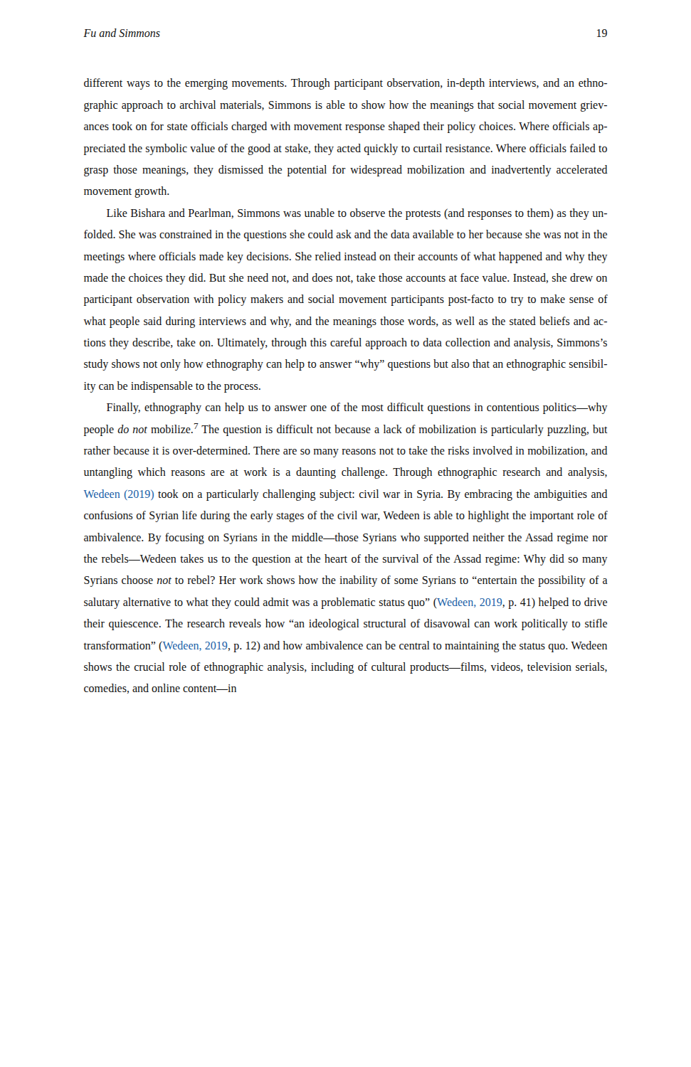Fu and Simmons 19
different ways to the emerging movements. Through participant observation, in-depth interviews, and an ethnographic approach to archival materials, Simmons is able to show how the meanings that social movement grievances took on for state officials charged with movement response shaped their policy choices. Where officials appreciated the symbolic value of the good at stake, they acted quickly to curtail resistance. Where officials failed to grasp those meanings, they dismissed the potential for widespread mobilization and inadvertently accelerated movement growth.
Like Bishara and Pearlman, Simmons was unable to observe the protests (and responses to them) as they unfolded. She was constrained in the questions she could ask and the data available to her because she was not in the meetings where officials made key decisions. She relied instead on their accounts of what happened and why they made the choices they did. But she need not, and does not, take those accounts at face value. Instead, she drew on participant observation with policy makers and social movement participants post-facto to try to make sense of what people said during interviews and why, and the meanings those words, as well as the stated beliefs and actions they describe, take on. Ultimately, through this careful approach to data collection and analysis, Simmons’s study shows not only how ethnography can help to answer “why” questions but also that an ethnographic sensibility can be indispensable to the process.
Finally, ethnography can help us to answer one of the most difficult questions in contentious politics—why people do not mobilize.7 The question is difficult not because a lack of mobilization is particularly puzzling, but rather because it is over-determined. There are so many reasons not to take the risks involved in mobilization, and untangling which reasons are at work is a daunting challenge. Through ethnographic research and analysis, Wedeen (2019) took on a particularly challenging subject: civil war in Syria. By embracing the ambiguities and confusions of Syrian life during the early stages of the civil war, Wedeen is able to highlight the important role of ambivalence. By focusing on Syrians in the middle—those Syrians who supported neither the Assad regime nor the rebels—Wedeen takes us to the question at the heart of the survival of the Assad regime: Why did so many Syrians choose not to rebel? Her work shows how the inability of some Syrians to “entertain the possibility of a salutary alternative to what they could admit was a problematic status quo” (Wedeen, 2019, p. 41) helped to drive their quiescence. The research reveals how “an ideological structural of disavowal can work politically to stifle transformation” (Wedeen, 2019, p. 12) and how ambivalence can be central to maintaining the status quo. Wedeen shows the crucial role of ethnographic analysis, including of cultural products—films, videos, television serials, comedies, and online content—in